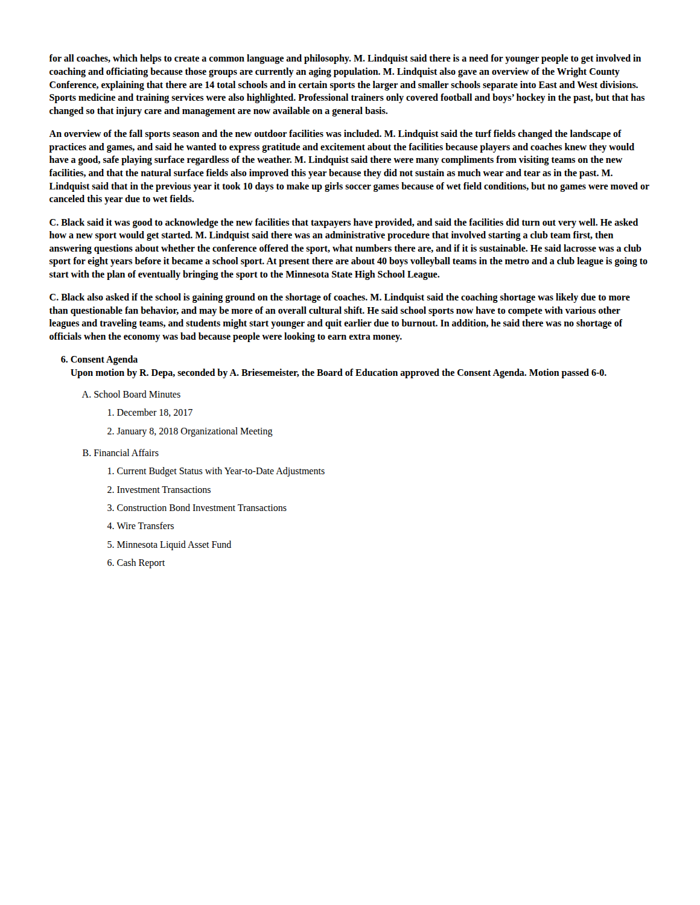for all coaches, which helps to create a common language and philosophy. M. Lindquist said there is a need for younger people to get involved in coaching and officiating because those groups are currently an aging population. M. Lindquist also gave an overview of the Wright County Conference, explaining that there are 14 total schools and in certain sports the larger and smaller schools separate into East and West divisions. Sports medicine and training services were also highlighted. Professional trainers only covered football and boys’ hockey in the past, but that has changed so that injury care and management are now available on a general basis.
An overview of the fall sports season and the new outdoor facilities was included. M. Lindquist said the turf fields changed the landscape of practices and games, and said he wanted to express gratitude and excitement about the facilities because players and coaches knew they would have a good, safe playing surface regardless of the weather. M. Lindquist said there were many compliments from visiting teams on the new facilities, and that the natural surface fields also improved this year because they did not sustain as much wear and tear as in the past. M. Lindquist said that in the previous year it took 10 days to make up girls soccer games because of wet field conditions, but no games were moved or canceled this year due to wet fields.
C. Black said it was good to acknowledge the new facilities that taxpayers have provided, and said the facilities did turn out very well. He asked how a new sport would get started. M. Lindquist said there was an administrative procedure that involved starting a club team first, then answering questions about whether the conference offered the sport, what numbers there are, and if it is sustainable. He said lacrosse was a club sport for eight years before it became a school sport. At present there are about 40 boys volleyball teams in the metro and a club league is going to start with the plan of eventually bringing the sport to the Minnesota State High School League.
C. Black also asked if the school is gaining ground on the shortage of coaches. M. Lindquist said the coaching shortage was likely due to more than questionable fan behavior, and may be more of an overall cultural shift. He said school sports now have to compete with various other leagues and traveling teams, and students might start younger and quit earlier due to burnout. In addition, he said there was no shortage of officials when the economy was bad because people were looking to earn extra money.
Consent Agenda
Upon motion by R. Depa, seconded by A. Briesemeister, the Board of Education approved the Consent Agenda. Motion passed 6-0.
School Board Minutes
December 18, 2017
January 8, 2018 Organizational Meeting
Financial Affairs
Current Budget Status with Year-to-Date Adjustments
Investment Transactions
Construction Bond Investment Transactions
Wire Transfers
Minnesota Liquid Asset Fund
Cash Report